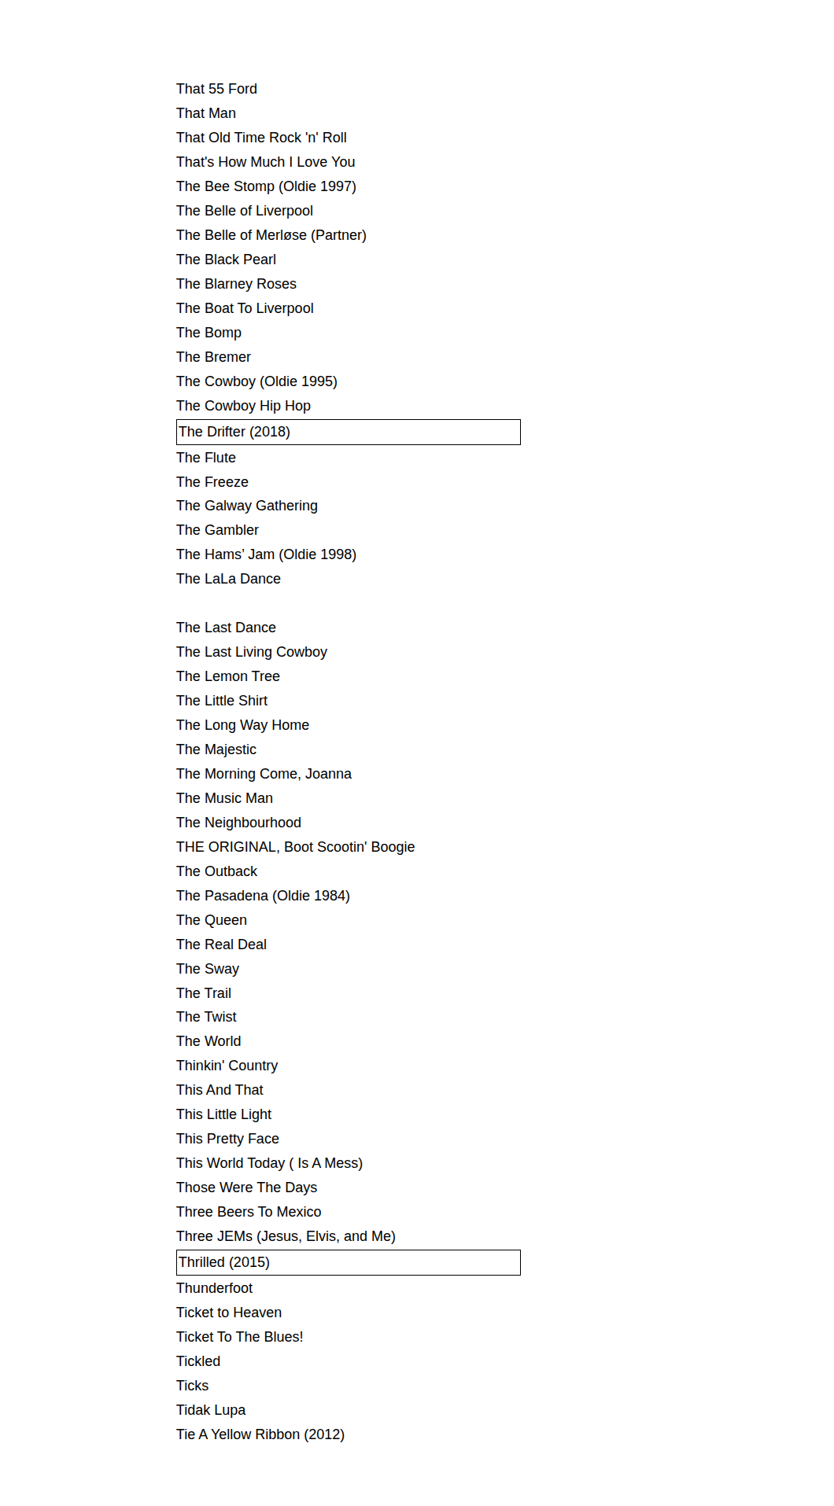That 55 Ford
That Man
That Old Time Rock 'n' Roll
That's How Much I Love You
The Bee Stomp (Oldie 1997)
The Belle of Liverpool
The Belle of Merløse (Partner)
The Black Pearl
The Blarney Roses
The Boat To Liverpool
The Bomp
The Bremer
The Cowboy (Oldie 1995)
The Cowboy Hip Hop
The Drifter (2018)
The Flute
The Freeze
The Galway Gathering
The Gambler
The Hams’ Jam (Oldie 1998)
The LaLa Dance
The Last Dance
The Last Living Cowboy
The Lemon Tree
The Little Shirt
The Long Way Home
The Majestic
The Morning Come, Joanna
The Music Man
The Neighbourhood
THE ORIGINAL, Boot Scootin' Boogie
The Outback
The Pasadena (Oldie 1984)
The Queen
The Real Deal
The Sway
The Trail
The Twist
The World
Thinkin' Country
This And That
This Little Light
This Pretty Face
This World Today ( Is A Mess)
Those Were The Days
Three Beers To Mexico
Three JEMs (Jesus, Elvis, and Me)
Thrilled (2015)
Thunderfoot
Ticket to Heaven
Ticket To The Blues!
Tickled
Ticks
Tidak Lupa
Tie A Yellow Ribbon (2012)